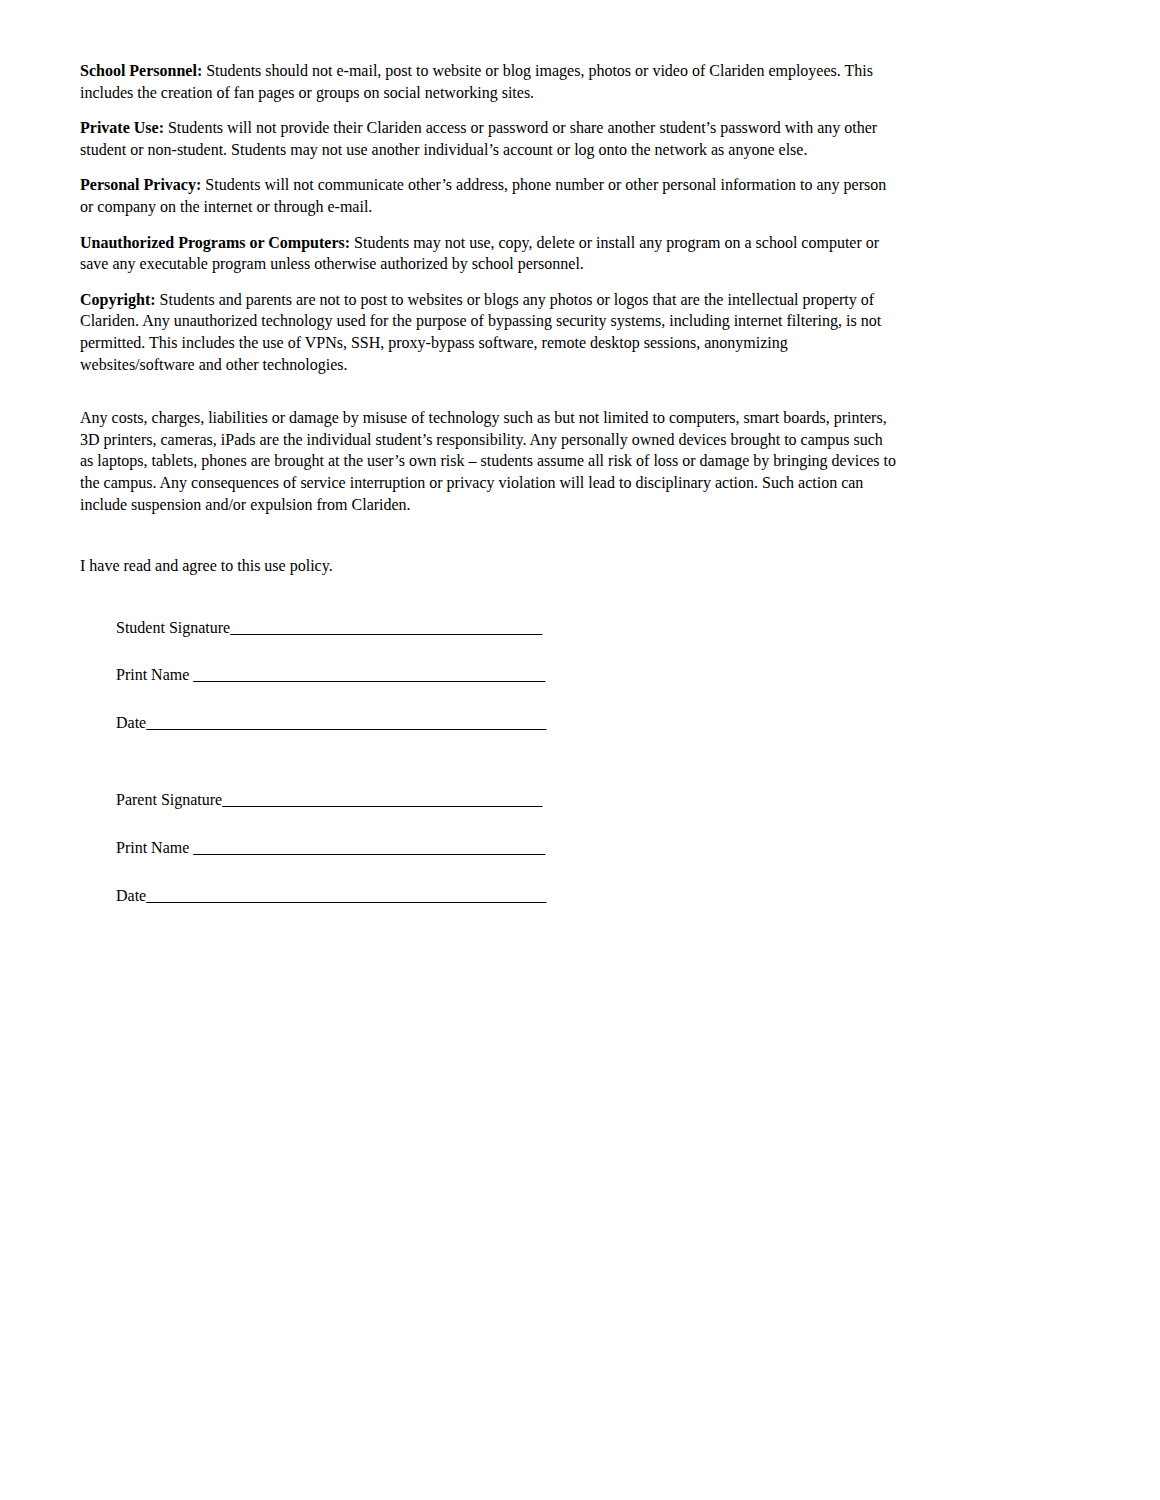School Personnel: Students should not e-mail, post to website or blog images, photos or video of Clariden employees. This includes the creation of fan pages or groups on social networking sites.
Private Use: Students will not provide their Clariden access or password or share another student’s password with any other student or non-student. Students may not use another individual’s account or log onto the network as anyone else.
Personal Privacy: Students will not communicate other’s address, phone number or other personal information to any person or company on the internet or through e-mail.
Unauthorized Programs or Computers: Students may not use, copy, delete or install any program on a school computer or save any executable program unless otherwise authorized by school personnel.
Copyright: Students and parents are not to post to websites or blogs any photos or logos that are the intellectual property of Clariden. Any unauthorized technology used for the purpose of bypassing security systems, including internet filtering, is not permitted. This includes the use of VPNs, SSH, proxy-bypass software, remote desktop sessions, anonymizing websites/software and other technologies.
Any costs, charges, liabilities or damage by misuse of technology such as but not limited to computers, smart boards, printers, 3D printers, cameras, iPads are the individual student’s responsibility. Any personally owned devices brought to campus such as laptops, tablets, phones are brought at the user’s own risk – students assume all risk of loss or damage by bringing devices to the campus. Any consequences of service interruption or privacy violation will lead to disciplinary action. Such action can include suspension and/or expulsion from Clariden.
I have read and agree to this use policy.
Student Signature_______________________________________
Print Name ____________________________________________
Date__________________________________________________
Parent Signature________________________________________
Print Name ____________________________________________
Date__________________________________________________